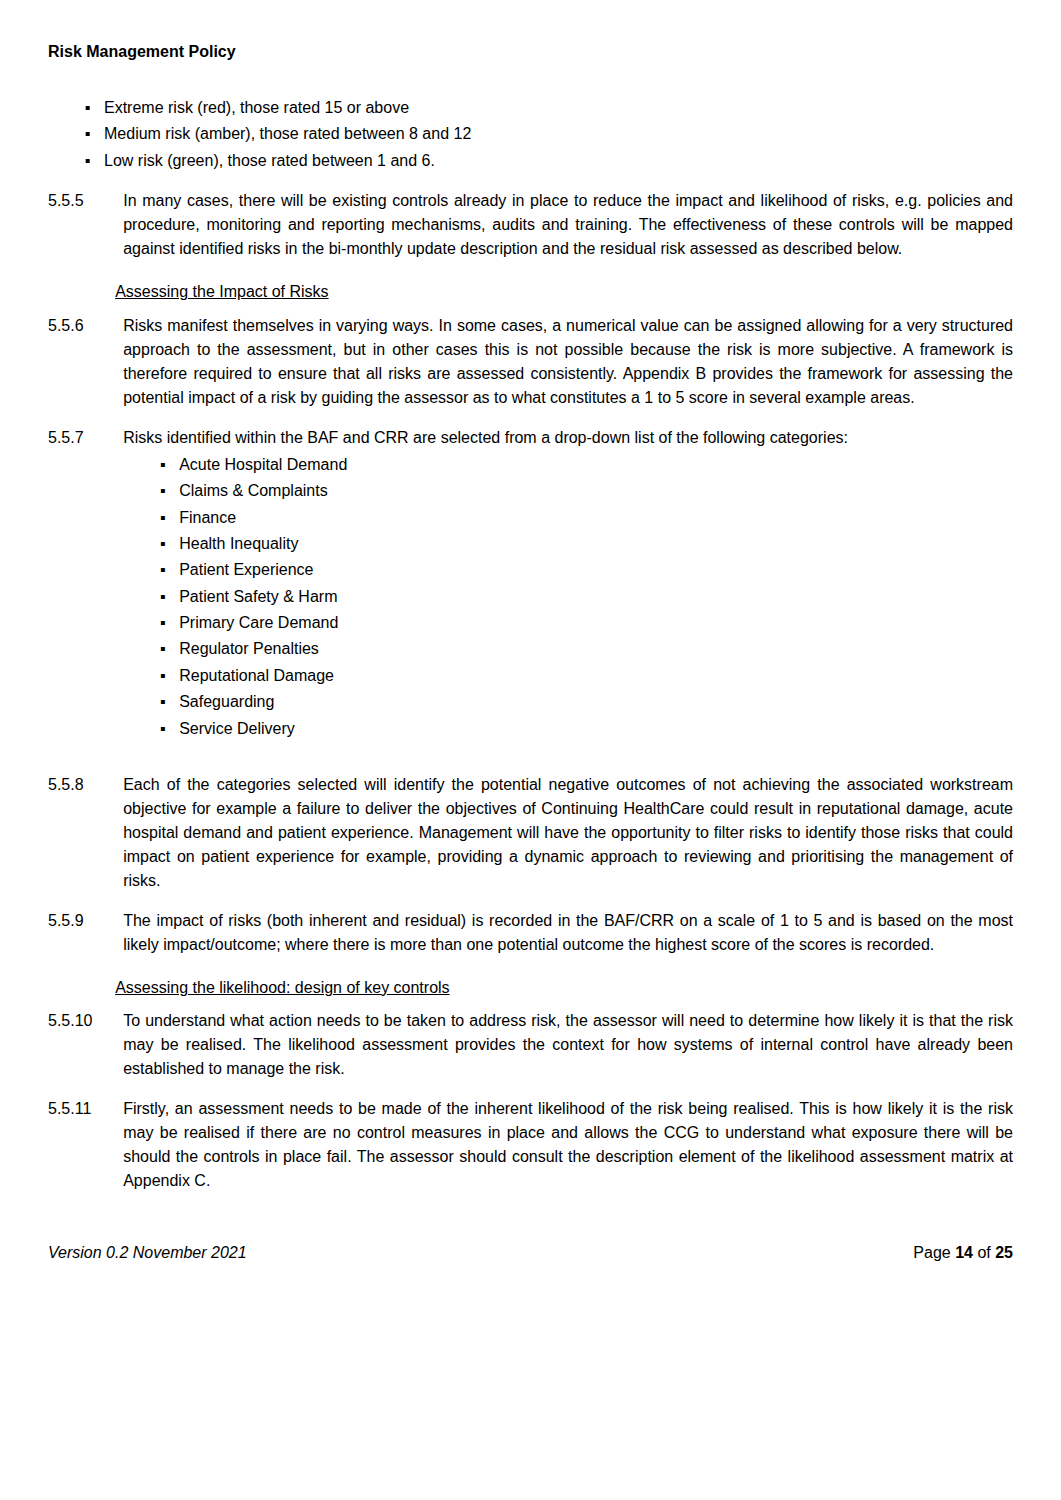Risk Management Policy
Extreme risk (red), those rated 15 or above
Medium risk (amber), those rated between 8 and 12
Low risk (green), those rated between 1 and 6.
5.5.5
In many cases, there will be existing controls already in place to reduce the impact and likelihood of risks, e.g. policies and procedure, monitoring and reporting mechanisms, audits and training. The effectiveness of these controls will be mapped against identified risks in the bi-monthly update description and the residual risk assessed as described below.
Assessing the Impact of Risks
5.5.6
Risks manifest themselves in varying ways. In some cases, a numerical value can be assigned allowing for a very structured approach to the assessment, but in other cases this is not possible because the risk is more subjective. A framework is therefore required to ensure that all risks are assessed consistently. Appendix B provides the framework for assessing the potential impact of a risk by guiding the assessor as to what constitutes a 1 to 5 score in several example areas.
5.5.7
Risks identified within the BAF and CRR are selected from a drop-down list of the following categories:
Acute Hospital Demand
Claims & Complaints
Finance
Health Inequality
Patient Experience
Patient Safety & Harm
Primary Care Demand
Regulator Penalties
Reputational Damage
Safeguarding
Service Delivery
5.5.8
Each of the categories selected will identify the potential negative outcomes of not achieving the associated workstream objective for example a failure to deliver the objectives of Continuing HealthCare could result in reputational damage, acute hospital demand and patient experience. Management will have the opportunity to filter risks to identify those risks that could impact on patient experience for example, providing a dynamic approach to reviewing and prioritising the management of risks.
5.5.9
The impact of risks (both inherent and residual) is recorded in the BAF/CRR on a scale of 1 to 5 and is based on the most likely impact/outcome; where there is more than one potential outcome the highest score of the scores is recorded.
Assessing the likelihood: design of key controls
5.5.10
To understand what action needs to be taken to address risk, the assessor will need to determine how likely it is that the risk may be realised. The likelihood assessment provides the context for how systems of internal control have already been established to manage the risk.
5.5.11
Firstly, an assessment needs to be made of the inherent likelihood of the risk being realised. This is how likely it is the risk may be realised if there are no control measures in place and allows the CCG to understand what exposure there will be should the controls in place fail. The assessor should consult the description element of the likelihood assessment matrix at Appendix C.
Version 0.2 November 2021
Page 14 of 25